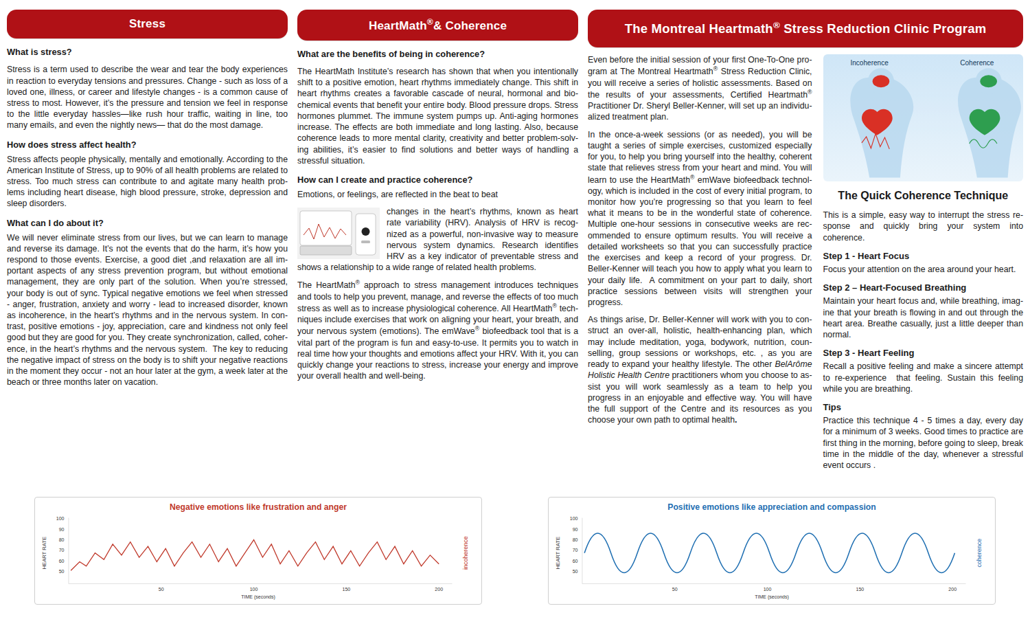Stress
What is stress?
Stress is a term used to describe the wear and tear the body experiences in reaction to everyday tensions and pressures. Change - such as loss of a loved one, illness, or career and lifestyle changes - is a common cause of stress to most. However, it’s the pressure and tension we feel in response to the little everyday hassles—like rush hour traffic, waiting in line, too many emails, and even the nightly news— that do the most damage.
How does stress affect health?
Stress affects people physically, mentally and emotionally. According to the American Institute of Stress, up to 90% of all health problems are related to stress. Too much stress can contribute to and agitate many health problems including heart disease, high blood pressure, stroke, depression and sleep disorders.
What can I do about it?
We will never eliminate stress from our lives, but we can learn to manage and reverse its damage. It’s not the events that do the harm, it’s how you respond to those events. Exercise, a good diet ,and relaxation are all important aspects of any stress prevention program, but without emotional management, they are only part of the solution. When you’re stressed, your body is out of sync. Typical negative emotions we feel when stressed - anger, frustration, anxiety and worry - lead to increased disorder, known as incoherence, in the heart’s rhythms and in the nervous system. In contrast, positive emotions - joy, appreciation, care and kindness not only feel good but they are good for you. They create synchronization, called, coherence, in the heart’s rhythms and the nervous system. The key to reducing the negative impact of stress on the body is to shift your negative reactions in the moment they occur - not an hour later at the gym, a week later at the beach or three months later on vacation.
HeartMath®& Coherence
What are the benefits of being in coherence?
The HeartMath Institute’s research has shown that when you intentionally shift to a positive emotion, heart rhythms immediately change. This shift in heart rhythms creates a favorable cascade of neural, hormonal and biochemical events that benefit your entire body. Blood pressure drops. Stress hormones plummet. The immune system pumps up. Anti-aging hormones increase. The effects are both immediate and long lasting. Also, because coherence leads to more mental clarity, creativity and better problem-solving abilities, it’s easier to find solutions and better ways of handling a stressful situation.
How can I create and practice coherence?
Emotions, or feelings, are reflected in the beat to beat
changes in the heart’s rhythms, known as heart rate variability (HRV). Analysis of HRV is recognized as a powerful, non-invasive way to measure nervous system dynamics. Research identifies HRV as a key indicator of preventable stress and shows a relationship to a wide range of related health problems.
The HeartMath® approach to stress management introduces techniques and tools to help you prevent, manage, and reverse the effects of too much stress as well as to increase physiological coherence. All HeartMath® techniques include exercises that work on aligning your heart, your breath, and your nervous system (emotions). The emWave® biofeedback tool that is a vital part of the program is fun and easy-to-use. It permits you to watch in real time how your thoughts and emotions affect your HRV. With it, you can quickly change your reactions to stress, increase your energy and improve your overall health and well-being.
The Montreal Heartmath® Stress Reduction Clinic Program
Even before the initial session of your first One-To-One program at The Montreal Heartmath® Stress Reduction Clinic, you will receive a series of holistic assessments. Based on the results of your assessments, Certified Heartmath® Practitioner Dr. Sheryl Beller-Kenner, will set up an individualized treatment plan.
In the once-a-week sessions (or as needed), you will be taught a series of simple exercises, customized especially for you, to help you bring yourself into the healthy, coherent state that relieves stress from your heart and mind. You will learn to use the HeartMath® emWave biofeedback technology, which is included in the cost of every initial program, to monitor how you’re progressing so that you learn to feel what it means to be in the wonderful state of coherence. Multiple one-hour sessions in consecutive weeks are recommended to ensure optimum results. You will receive a detailed worksheets so that you can successfully practice the exercises and keep a record of your progress. Dr. Beller-Kenner will teach you how to apply what you learn to your daily life. A commitment on your part to daily, short practice sessions between visits will strengthen your progress.
As things arise, Dr. Beller-Kenner will work with you to construct an over-all, holistic, health-enhancing plan, which may include meditation, yoga, bodywork, nutrition, counselling, group sessions or workshops, etc. , as you are ready to expand your healthy lifestyle. The other BelArôme Holistic Health Centre practitioners whom you choose to assist you will work seamlessly as a team to help you progress in an enjoyable and effective way. You will have the full support of the Centre and its resources as you choose your own path to optimal health.
The Quick Coherence Technique
This is a simple, easy way to interrupt the stress response and quickly bring your system into coherence.
Step 1 - Heart Focus
Focus your attention on the area around your heart.
Step 2 – Heart-Focused Breathing
Maintain your heart focus and, while breathing, imagine that your breath is flowing in and out through the heart area. Breathe casually, just a little deeper than normal.
Step 3 - Heart Feeling
Recall a positive feeling and make a sincere attempt to re-experience that feeling. Sustain this feeling while you are breathing.
Tips
Practice this technique 4 - 5 times a day, every day for a minimum of 3 weeks. Good times to practice are first thing in the morning, before going to sleep, break time in the middle of the day, whenever a stressful event occurs .